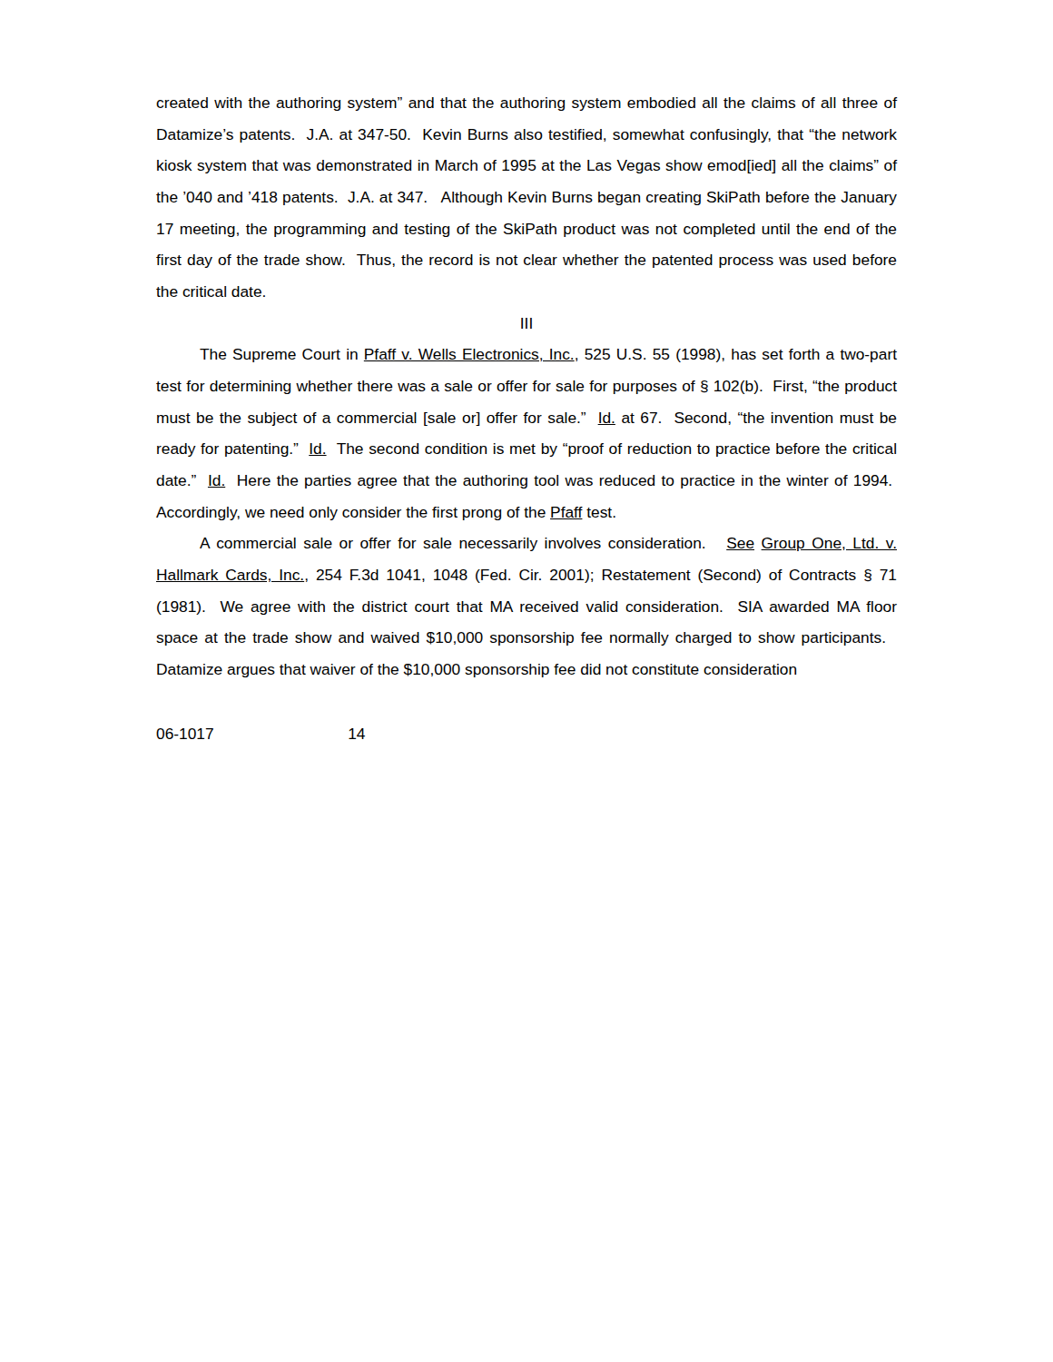created with the authoring system” and that the authoring system embodied all the claims of all three of Datamize’s patents. J.A. at 347-50. Kevin Burns also testified, somewhat confusingly, that “the network kiosk system that was demonstrated in March of 1995 at the Las Vegas show emod[ied] all the claims” of the ’040 and ’418 patents. J.A. at 347. Although Kevin Burns began creating SkiPath before the January 17 meeting, the programming and testing of the SkiPath product was not completed until the end of the first day of the trade show. Thus, the record is not clear whether the patented process was used before the critical date.
III
The Supreme Court in Pfaff v. Wells Electronics, Inc., 525 U.S. 55 (1998), has set forth a two-part test for determining whether there was a sale or offer for sale for purposes of § 102(b). First, “the product must be the subject of a commercial [sale or] offer for sale.” Id. at 67. Second, “the invention must be ready for patenting.” Id. The second condition is met by “proof of reduction to practice before the critical date.” Id. Here the parties agree that the authoring tool was reduced to practice in the winter of 1994. Accordingly, we need only consider the first prong of the Pfaff test.
A commercial sale or offer for sale necessarily involves consideration. See Group One, Ltd. v. Hallmark Cards, Inc., 254 F.3d 1041, 1048 (Fed. Cir. 2001); Restatement (Second) of Contracts § 71 (1981). We agree with the district court that MA received valid consideration. SIA awarded MA floor space at the trade show and waived $10,000 sponsorship fee normally charged to show participants. Datamize argues that waiver of the $10,000 sponsorship fee did not constitute consideration
06-1017 14